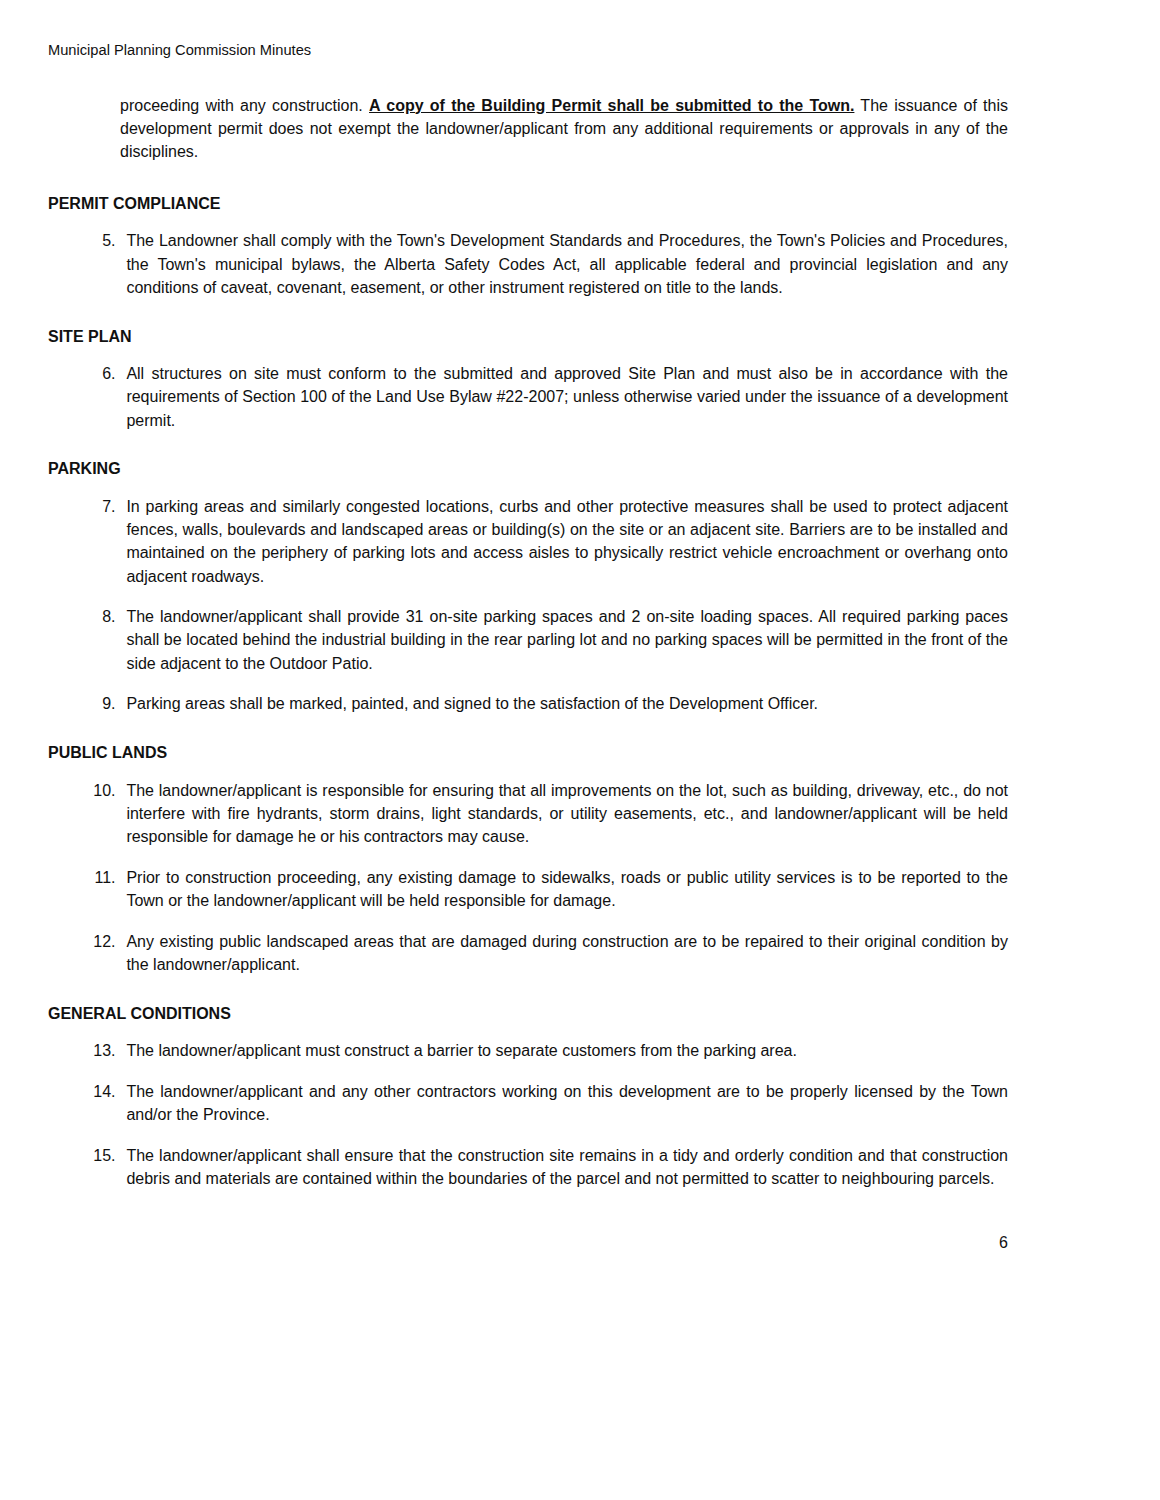Municipal Planning Commission Minutes
proceeding with any construction. A copy of the Building Permit shall be submitted to the Town. The issuance of this development permit does not exempt the landowner/applicant from any additional requirements or approvals in any of the disciplines.
Permit Compliance
The Landowner shall comply with the Town's Development Standards and Procedures, the Town's Policies and Procedures, the Town's municipal bylaws, the Alberta Safety Codes Act, all applicable federal and provincial legislation and any conditions of caveat, covenant, easement, or other instrument registered on title to the lands.
Site Plan
All structures on site must conform to the submitted and approved Site Plan and must also be in accordance with the requirements of Section 100 of the Land Use Bylaw #22-2007; unless otherwise varied under the issuance of a development permit.
Parking
In parking areas and similarly congested locations, curbs and other protective measures shall be used to protect adjacent fences, walls, boulevards and landscaped areas or building(s) on the site or an adjacent site. Barriers are to be installed and maintained on the periphery of parking lots and access aisles to physically restrict vehicle encroachment or overhang onto adjacent roadways.
The landowner/applicant shall provide 31 on-site parking spaces and 2 on-site loading spaces. All required parking paces shall be located behind the industrial building in the rear parling lot and no parking spaces will be permitted in the front of the side adjacent to the Outdoor Patio.
Parking areas shall be marked, painted, and signed to the satisfaction of the Development Officer.
Public Lands
The landowner/applicant is responsible for ensuring that all improvements on the lot, such as building, driveway, etc., do not interfere with fire hydrants, storm drains, light standards, or utility easements, etc., and landowner/applicant will be held responsible for damage he or his contractors may cause.
Prior to construction proceeding, any existing damage to sidewalks, roads or public utility services is to be reported to the Town or the landowner/applicant will be held responsible for damage.
Any existing public landscaped areas that are damaged during construction are to be repaired to their original condition by the landowner/applicant.
General Conditions
The landowner/applicant must construct a barrier to separate customers from the parking area.
The landowner/applicant and any other contractors working on this development are to be properly licensed by the Town and/or the Province.
The landowner/applicant shall ensure that the construction site remains in a tidy and orderly condition and that construction debris and materials are contained within the boundaries of the parcel and not permitted to scatter to neighbouring parcels.
6